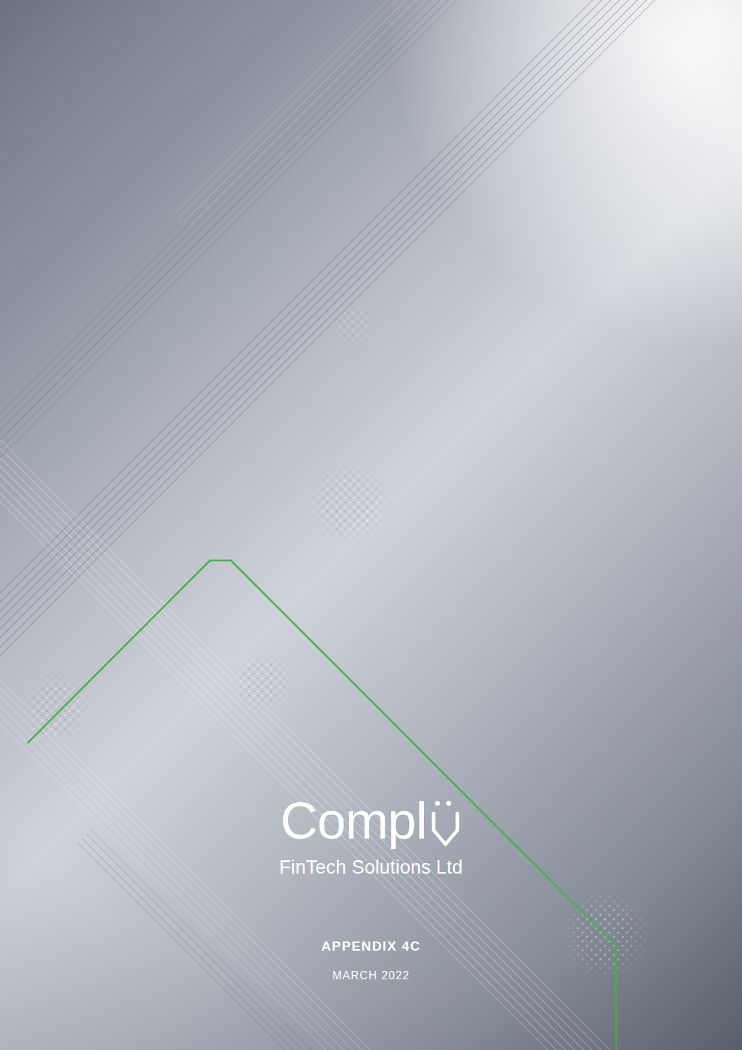Compl
FinTech Solutions Ltd
APPENDIX 4C
MARCH 2022